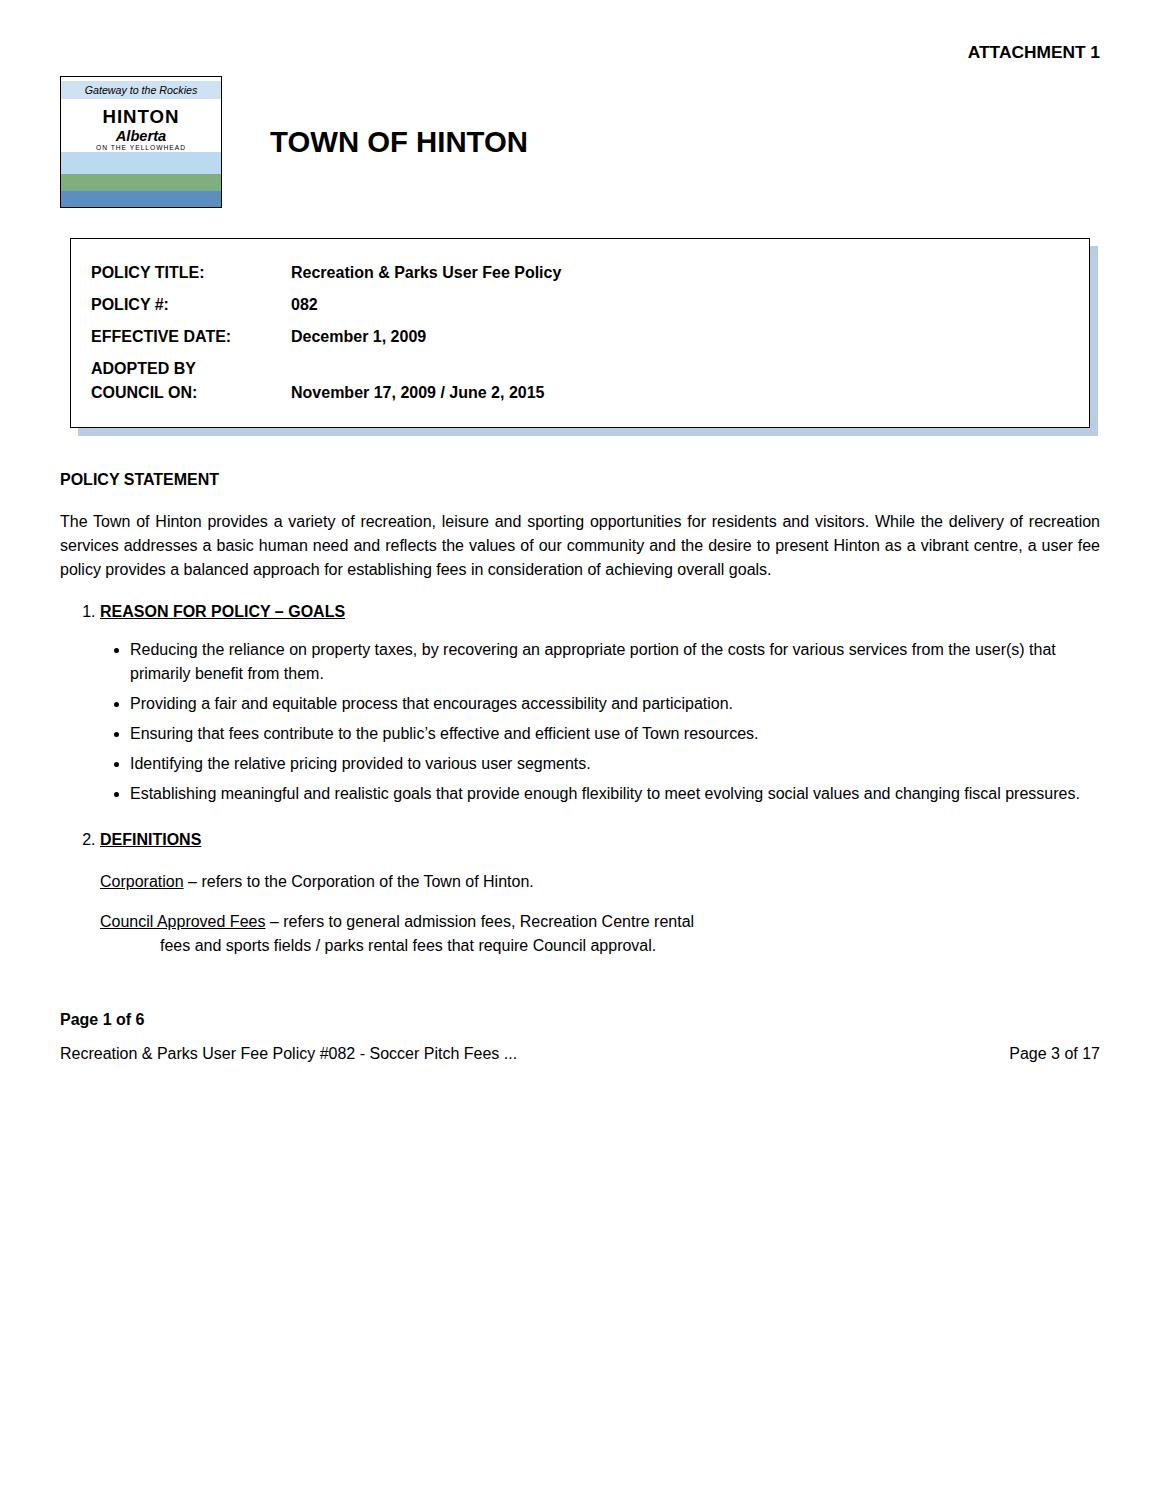ATTACHMENT 1
Gateway to the Rockies
HINTON
Alberta
ON THE YELLOWHEAD
TOWN OF HINTON
| POLICY TITLE: | Recreation & Parks User Fee Policy |
| POLICY #: | 082 |
| EFFECTIVE DATE: | December 1, 2009 |
| ADOPTED BY COUNCIL ON: | November 17, 2009 / June 2, 2015 |
POLICY STATEMENT
The Town of Hinton provides a variety of recreation, leisure and sporting opportunities for residents and visitors. While the delivery of recreation services addresses a basic human need and reflects the values of our community and the desire to present Hinton as a vibrant centre, a user fee policy provides a balanced approach for establishing fees in consideration of achieving overall goals.
REASON FOR POLICY – GOALS
Reducing the reliance on property taxes, by recovering an appropriate portion of the costs for various services from the user(s) that primarily benefit from them.
Providing a fair and equitable process that encourages accessibility and participation.
Ensuring that fees contribute to the public’s effective and efficient use of Town resources.
Identifying the relative pricing provided to various user segments.
Establishing meaningful and realistic goals that provide enough flexibility to meet evolving social values and changing fiscal pressures.
DEFINITIONS
Corporation – refers to the Corporation of the Town of Hinton.
Council Approved Fees – refers to general admission fees, Recreation Centre rental
fees and sports fields / parks rental fees that require Council approval.
Page 1 of 6
Recreation & Parks User Fee Policy #082 - Soccer Pitch Fees ...
Page 3 of 17